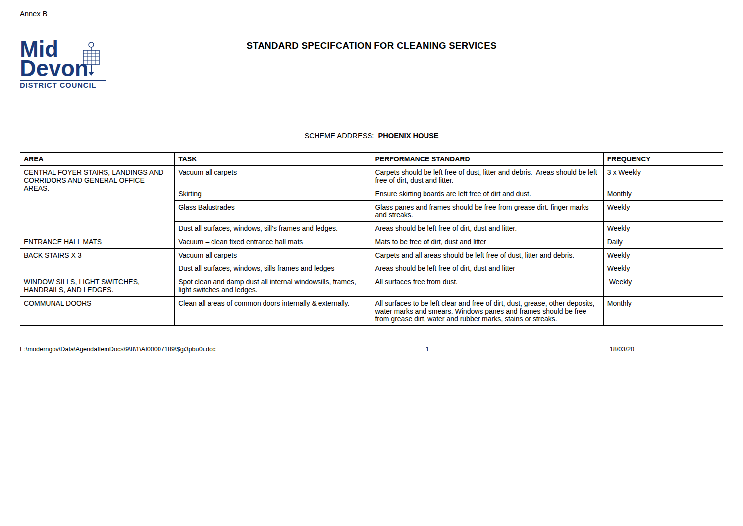Annex B
Mid Devon DISTRICT COUNCIL
STANDARD SPECIFCATION FOR CLEANING SERVICES
SCHEME ADDRESS: PHOENIX HOUSE
| AREA | TASK | PERFORMANCE STANDARD | FREQUENCY |
| --- | --- | --- | --- |
| CENTRAL FOYER STAIRS, LANDINGS AND CORRIDORS AND GENERAL OFFICE AREAS. | Vacuum all carpets | Carpets should be left free of dust, litter and debris. Areas should be left free of dirt, dust and litter. | 3 x Weekly |
| Skirting | Ensure skirting boards are left free of dirt and dust. | Monthly |
| Glass Balustrades | Glass panes and frames should be free from grease dirt, finger marks and streaks. | Weekly |
| Dust all surfaces, windows, sill's frames and ledges. | Areas should be left free of dirt, dust and litter. | Weekly |
| ENTRANCE HALL MATS | Vacuum – clean fixed entrance hall mats | Mats to be free of dirt, dust and litter | Daily |
| BACK STAIRS X 3 | Vacuum all carpets | Carpets and all areas should be left free of dust, litter and debris. | Weekly |
| Dust all surfaces, windows, sills frames and ledges | Areas should be left free of dirt, dust and litter | Weekly |
| WINDOW SILLS, LIGHT SWITCHES, HANDRAILS, AND LEDGES. | Spot clean and damp dust all internal windowsills, frames, light switches and ledges. | All surfaces free from dust. | Weekly |
| COMMUNAL DOORS | Clean all areas of common doors internally & externally. | All surfaces to be left clear and free of dirt, dust, grease, other deposits, water marks and smears. Windows panes and frames should be free from grease dirt, water and rubber marks, stains or streaks. | Monthly |
E:\moderngov\Data\AgendaItemDocs\9\8\1\AI00007189\$gi3pbu0i.doc 1 18/03/20